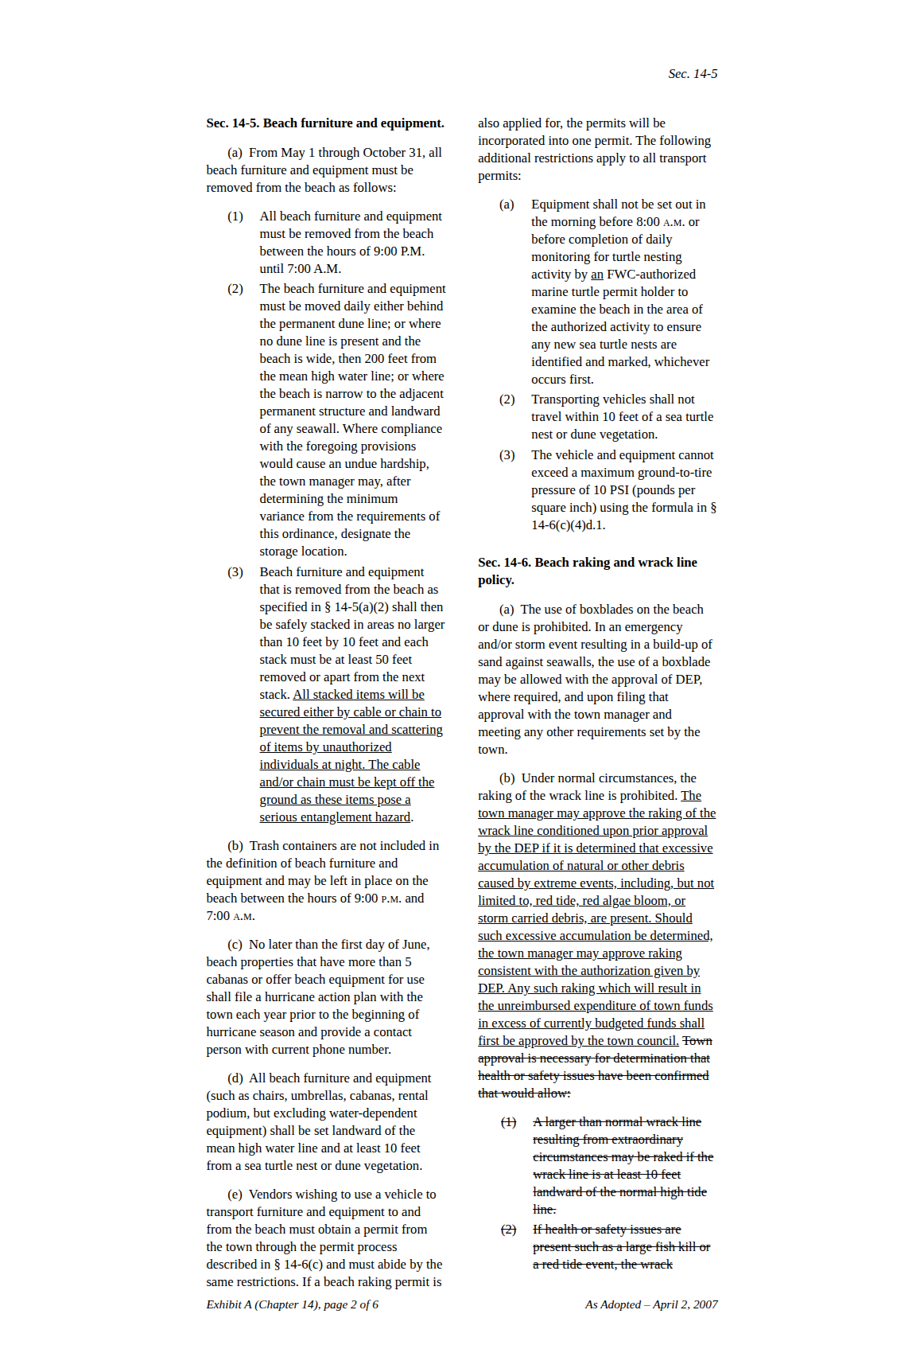Sec. 14-5
Sec. 14-5. Beach furniture and equipment.
(a) From May 1 through October 31, all beach furniture and equipment must be removed from the beach as follows:
(1) All beach furniture and equipment must be removed from the beach between the hours of 9:00 P.M. until 7:00 A.M.
(2) The beach furniture and equipment must be moved daily either behind the permanent dune line; or where no dune line is present and the beach is wide, then 200 feet from the mean high water line; or where the beach is narrow to the adjacent permanent structure and landward of any seawall. Where compliance with the foregoing provisions would cause an undue hardship, the town manager may, after determining the minimum variance from the requirements of this ordinance, designate the storage location.
(3) Beach furniture and equipment that is removed from the beach as specified in § 14-5(a)(2) shall then be safely stacked in areas no larger than 10 feet by 10 feet and each stack must be at least 50 feet removed or apart from the next stack. All stacked items will be secured either by cable or chain to prevent the removal and scattering of items by unauthorized individuals at night. The cable and/or chain must be kept off the ground as these items pose a serious entanglement hazard.
(b) Trash containers are not included in the definition of beach furniture and equipment and may be left in place on the beach between the hours of 9:00 p.m. and 7:00 a.m.
(c) No later than the first day of June, beach properties that have more than 5 cabanas or offer beach equipment for use shall file a hurricane action plan with the town each year prior to the beginning of hurricane season and provide a contact person with current phone number.
(d) All beach furniture and equipment (such as chairs, umbrellas, cabanas, rental podium, but excluding water-dependent equipment) shall be set landward of the mean high water line and at least 10 feet from a sea turtle nest or dune vegetation.
(e) Vendors wishing to use a vehicle to transport furniture and equipment to and from the beach must obtain a permit from the town through the permit process described in § 14-6(c) and must abide by the same restrictions. If a beach raking permit is also applied for, the permits will be incorporated into one permit. The following additional restrictions apply to all transport permits:
(a) Equipment shall not be set out in the morning before 8:00 a.m. or before completion of daily monitoring for turtle nesting activity by an FWC-authorized marine turtle permit holder to examine the beach in the area of the authorized activity to ensure any new sea turtle nests are identified and marked, whichever occurs first.
(2) Transporting vehicles shall not travel within 10 feet of a sea turtle nest or dune vegetation.
(3) The vehicle and equipment cannot exceed a maximum ground-to-tire pressure of 10 PSI (pounds per square inch) using the formula in § 14-6(c)(4)d.1.
Sec. 14-6. Beach raking and wrack line policy.
(a) The use of boxblades on the beach or dune is prohibited. In an emergency and/or storm event resulting in a build-up of sand against seawalls, the use of a boxblade may be allowed with the approval of DEP, where required, and upon filing that approval with the town manager and meeting any other requirements set by the town.
(b) Under normal circumstances, the raking of the wrack line is prohibited. The town manager may approve the raking of the wrack line conditioned upon prior approval by the DEP if it is determined that excessive accumulation of natural or other debris caused by extreme events, including, but not limited to, red tide, red algae bloom, or storm carried debris, are present. Should such excessive accumulation be determined, the town manager may approve raking consistent with the authorization given by DEP. Any such raking which will result in the unreimbursed expenditure of town funds in excess of currently budgeted funds shall first be approved by the town council. Town approval is necessary for determination that health or safety issues have been confirmed that would allow:
(1) A larger than normal wrack line resulting from extraordinary circumstances may be raked if the wrack line is at least 10 feet landward of the normal high tide line.
(2) If health or safety issues are present such as a large fish kill or a red tide event, the wrack
Exhibit A (Chapter 14), page 2 of 6 As Adopted – April 2, 2007